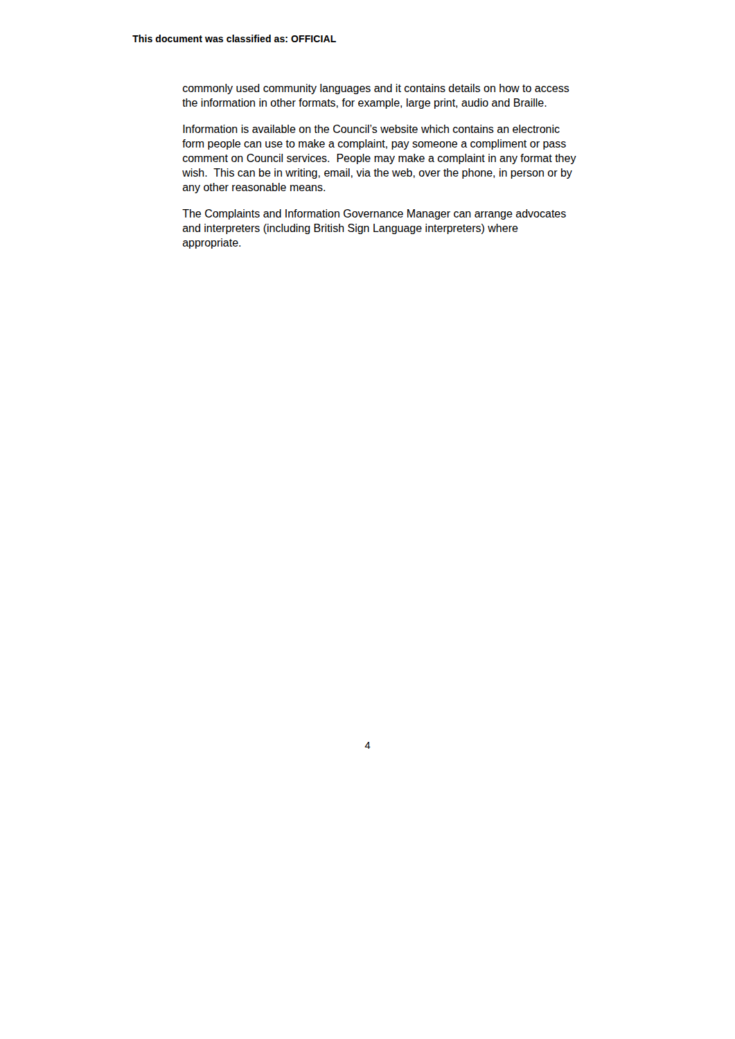This document was classified as: OFFICIAL
commonly used community languages and it contains details on how to access the information in other formats, for example, large print, audio and Braille.
Information is available on the Council’s website which contains an electronic form people can use to make a complaint, pay someone a compliment or pass comment on Council services. People may make a complaint in any format they wish. This can be in writing, email, via the web, over the phone, in person or by any other reasonable means.
The Complaints and Information Governance Manager can arrange advocates and interpreters (including British Sign Language interpreters) where appropriate.
4